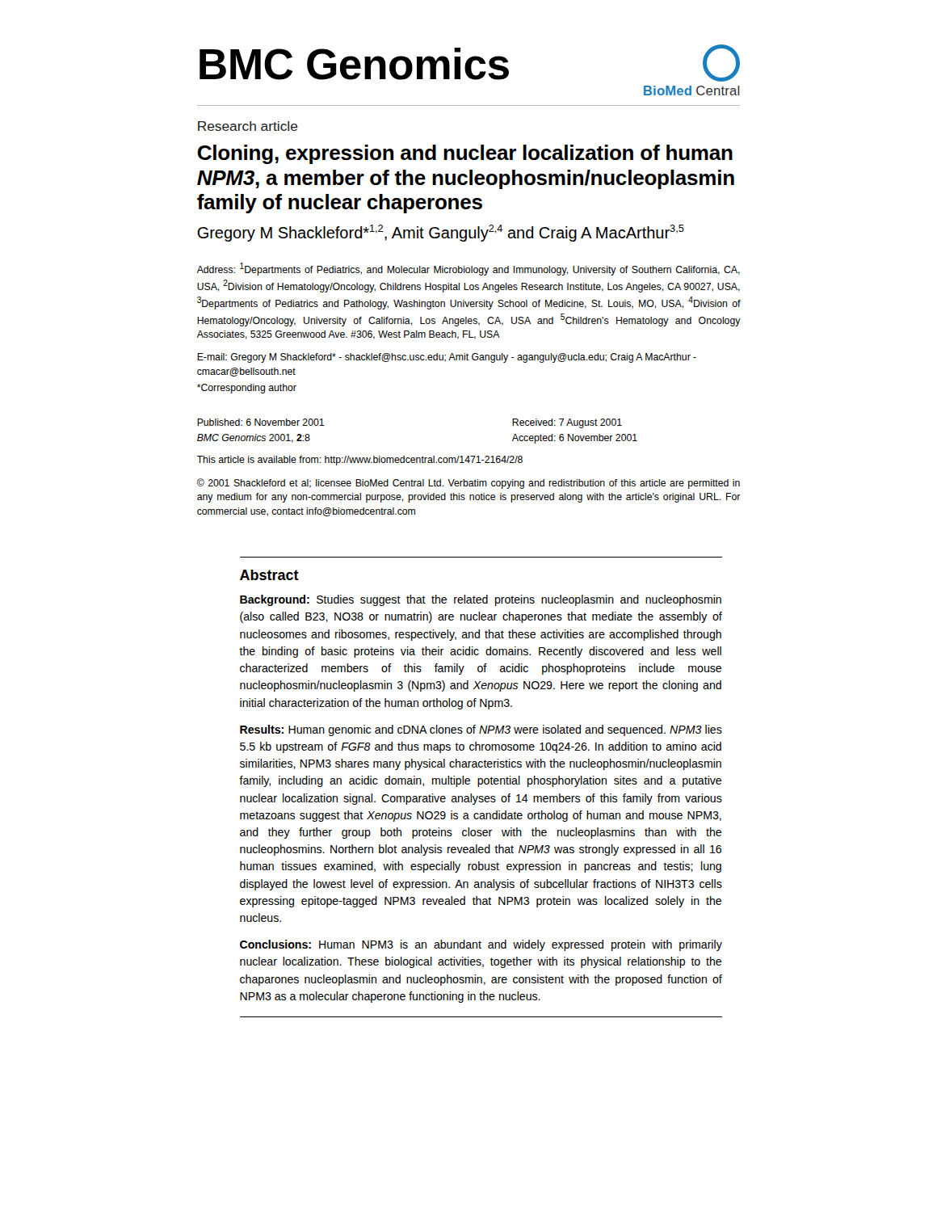BMC Genomics
BioMed Central
Research article
Cloning, expression and nuclear localization of human NPM3, a member of the nucleophosmin/nucleoplasmin family of nuclear chaperones
Gregory M Shackleford*1,2, Amit Ganguly2,4 and Craig A MacArthur3,5
Address: 1Departments of Pediatrics, and Molecular Microbiology and Immunology, University of Southern California, CA, USA, 2Division of Hematology/Oncology, Childrens Hospital Los Angeles Research Institute, Los Angeles, CA 90027, USA, 3Departments of Pediatrics and Pathology, Washington University School of Medicine, St. Louis, MO, USA, 4Division of Hematology/Oncology, University of California, Los Angeles, CA, USA and 5Children's Hematology and Oncology Associates, 5325 Greenwood Ave. #306, West Palm Beach, FL, USA
E-mail: Gregory M Shackleford* - shacklef@hsc.usc.edu; Amit Ganguly - aganguly@ucla.edu; Craig A MacArthur - cmacar@bellsouth.net
*Corresponding author
Published: 6 November 2001
BMC Genomics 2001, 2:8
Received: 7 August 2001
Accepted: 6 November 2001
This article is available from: http://www.biomedcentral.com/1471-2164/2/8
© 2001 Shackleford et al; licensee BioMed Central Ltd. Verbatim copying and redistribution of this article are permitted in any medium for any non-commercial purpose, provided this notice is preserved along with the article's original URL. For commercial use, contact info@biomedcentral.com
Abstract
Background: Studies suggest that the related proteins nucleoplasmin and nucleophosmin (also called B23, NO38 or numatrin) are nuclear chaperones that mediate the assembly of nucleosomes and ribosomes, respectively, and that these activities are accomplished through the binding of basic proteins via their acidic domains. Recently discovered and less well characterized members of this family of acidic phosphoproteins include mouse nucleophosmin/nucleoplasmin 3 (Npm3) and Xenopus NO29. Here we report the cloning and initial characterization of the human ortholog of Npm3.
Results: Human genomic and cDNA clones of NPM3 were isolated and sequenced. NPM3 lies 5.5 kb upstream of FGF8 and thus maps to chromosome 10q24-26. In addition to amino acid similarities, NPM3 shares many physical characteristics with the nucleophosmin/nucleoplasmin family, including an acidic domain, multiple potential phosphorylation sites and a putative nuclear localization signal. Comparative analyses of 14 members of this family from various metazoans suggest that Xenopus NO29 is a candidate ortholog of human and mouse NPM3, and they further group both proteins closer with the nucleoplasmins than with the nucleophosmins. Northern blot analysis revealed that NPM3 was strongly expressed in all 16 human tissues examined, with especially robust expression in pancreas and testis; lung displayed the lowest level of expression. An analysis of subcellular fractions of NIH3T3 cells expressing epitope-tagged NPM3 revealed that NPM3 protein was localized solely in the nucleus.
Conclusions: Human NPM3 is an abundant and widely expressed protein with primarily nuclear localization. These biological activities, together with its physical relationship to the chaparones nucleoplasmin and nucleophosmin, are consistent with the proposed function of NPM3 as a molecular chaperone functioning in the nucleus.